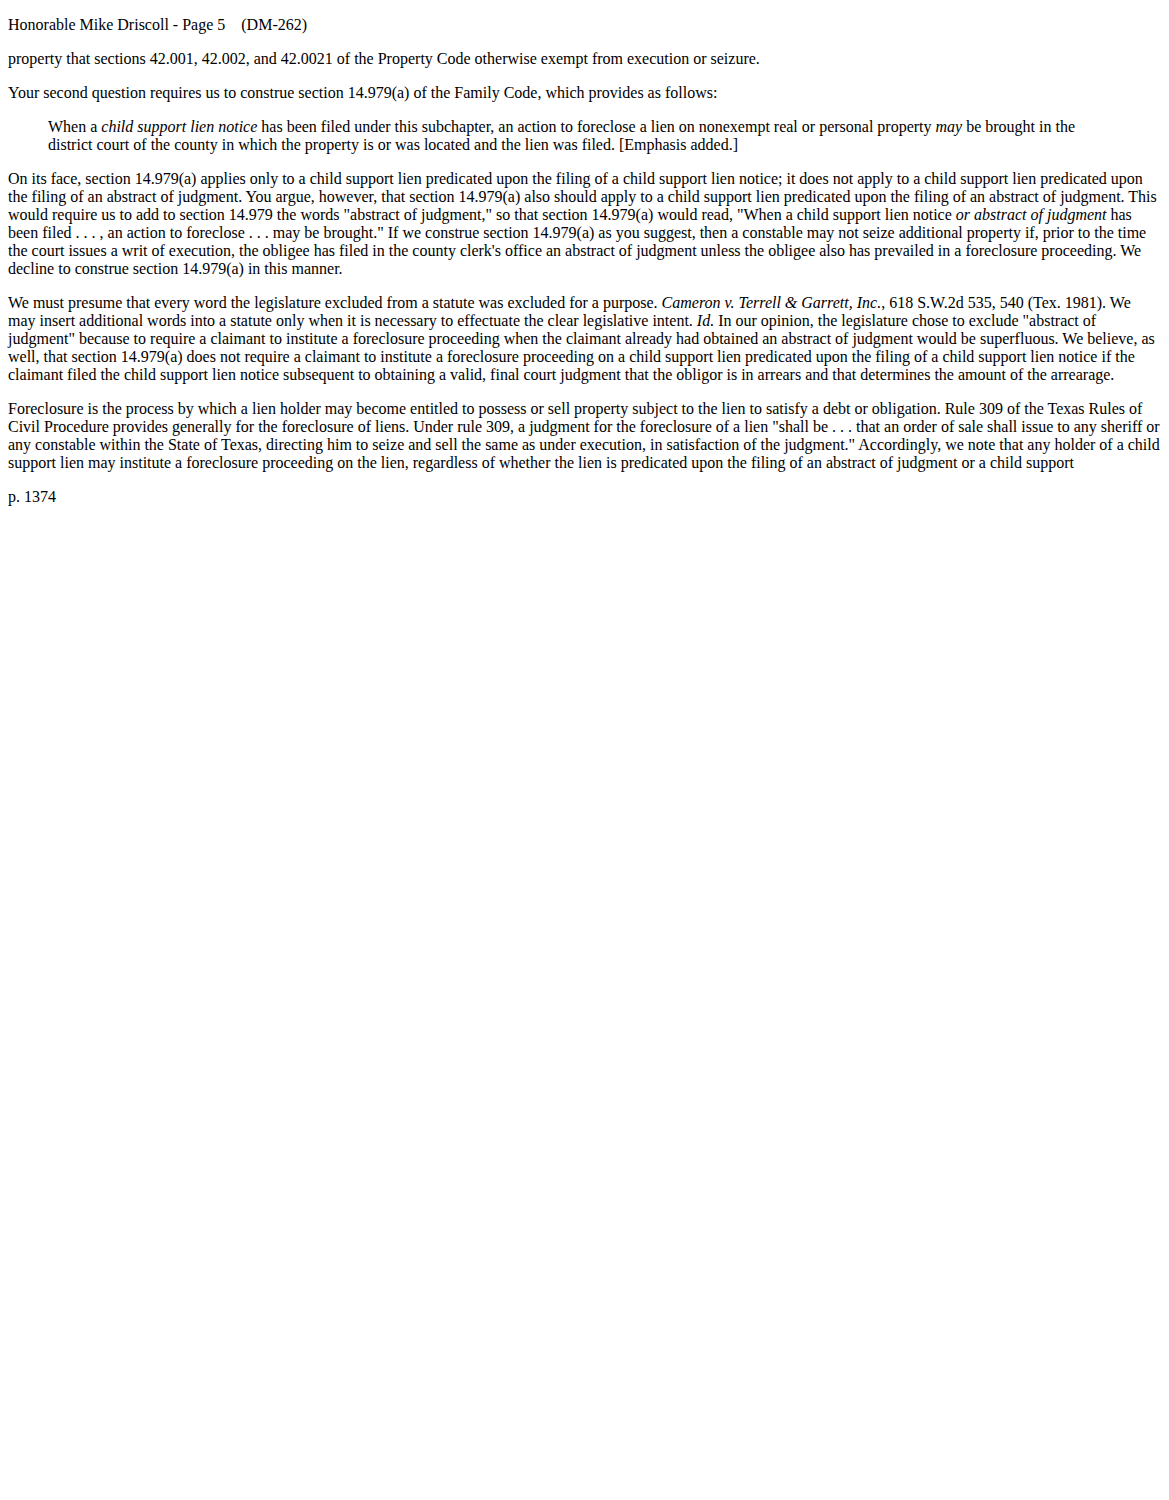Honorable Mike Driscoll - Page 5 (DM-262)
property that sections 42.001, 42.002, and 42.0021 of the Property Code otherwise exempt from execution or seizure.
Your second question requires us to construe section 14.979(a) of the Family Code, which provides as follows:
When a child support lien notice has been filed under this subchapter, an action to foreclose a lien on nonexempt real or personal property may be brought in the district court of the county in which the property is or was located and the lien was filed. [Emphasis added.]
On its face, section 14.979(a) applies only to a child support lien predicated upon the filing of a child support lien notice; it does not apply to a child support lien predicated upon the filing of an abstract of judgment. You argue, however, that section 14.979(a) also should apply to a child support lien predicated upon the filing of an abstract of judgment. This would require us to add to section 14.979 the words "abstract of judgment," so that section 14.979(a) would read, "When a child support lien notice or abstract of judgment has been filed . . . , an action to foreclose . . . may be brought." If we construe section 14.979(a) as you suggest, then a constable may not seize additional property if, prior to the time the court issues a writ of execution, the obligee has filed in the county clerk's office an abstract of judgment unless the obligee also has prevailed in a foreclosure proceeding. We decline to construe section 14.979(a) in this manner.
We must presume that every word the legislature excluded from a statute was excluded for a purpose. Cameron v. Terrell & Garrett, Inc., 618 S.W.2d 535, 540 (Tex. 1981). We may insert additional words into a statute only when it is necessary to effectuate the clear legislative intent. Id. In our opinion, the legislature chose to exclude "abstract of judgment" because to require a claimant to institute a foreclosure proceeding when the claimant already had obtained an abstract of judgment would be superfluous. We believe, as well, that section 14.979(a) does not require a claimant to institute a foreclosure proceeding on a child support lien predicated upon the filing of a child support lien notice if the claimant filed the child support lien notice subsequent to obtaining a valid, final court judgment that the obligor is in arrears and that determines the amount of the arrearage.
Foreclosure is the process by which a lien holder may become entitled to possess or sell property subject to the lien to satisfy a debt or obligation. Rule 309 of the Texas Rules of Civil Procedure provides generally for the foreclosure of liens. Under rule 309, a judgment for the foreclosure of a lien "shall be . . . that an order of sale shall issue to any sheriff or any constable within the State of Texas, directing him to seize and sell the same as under execution, in satisfaction of the judgment." Accordingly, we note that any holder of a child support lien may institute a foreclosure proceeding on the lien, regardless of whether the lien is predicated upon the filing of an abstract of judgment or a child support
p. 1374